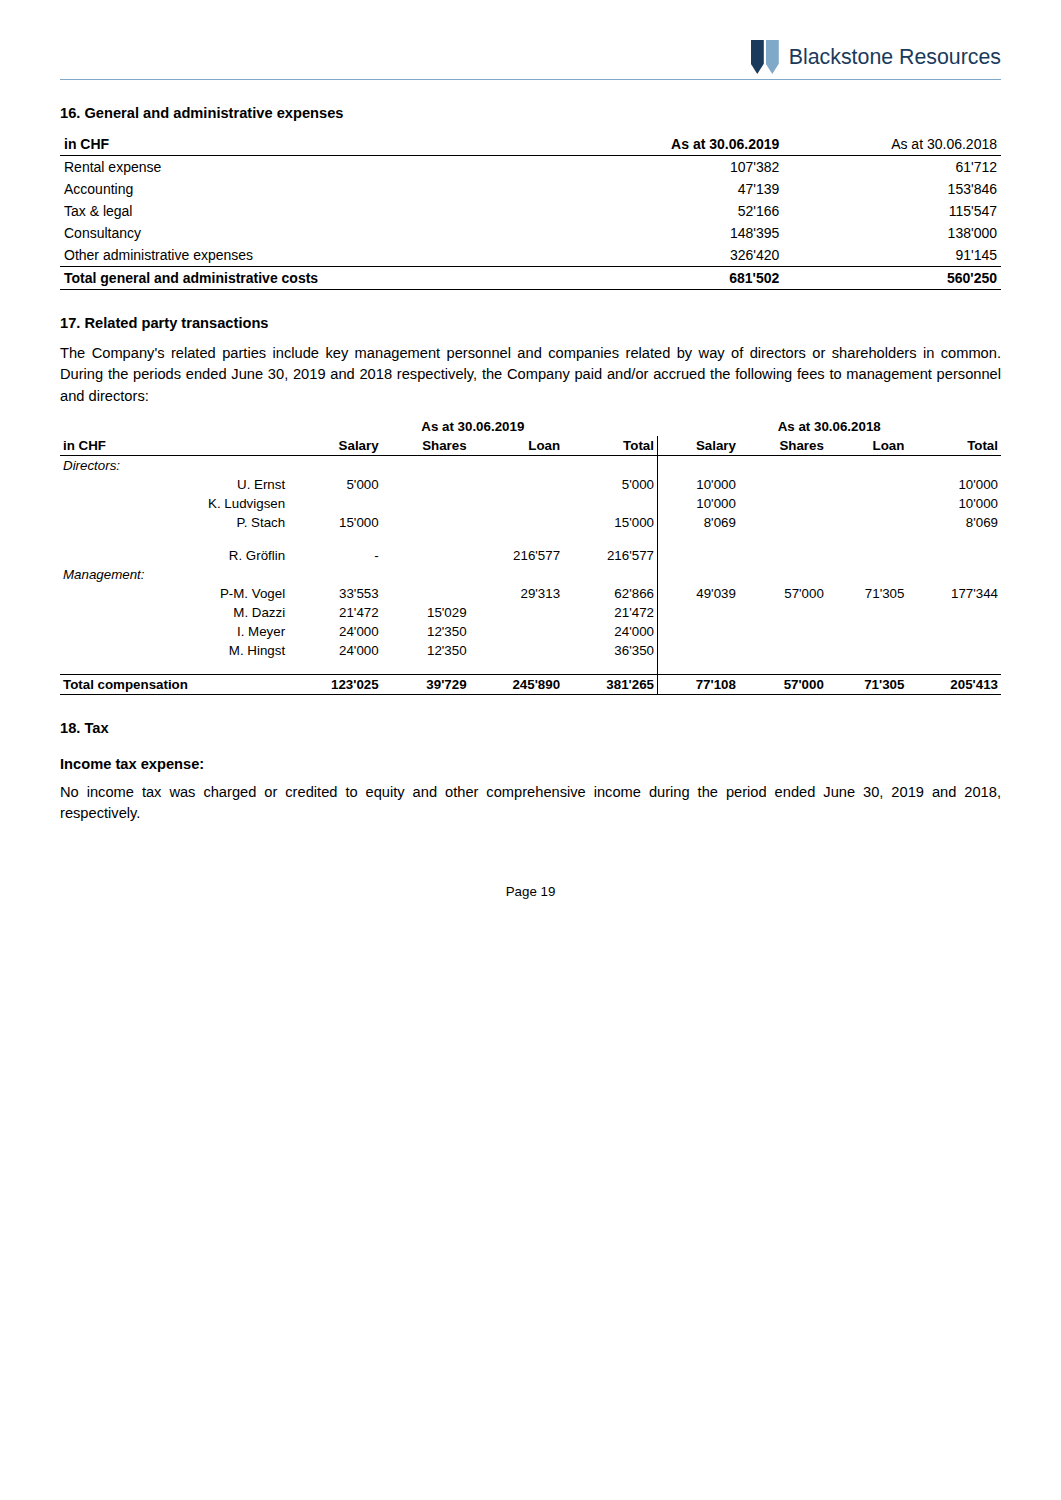Blackstone Resources
16. General and administrative expenses
| in CHF | As at 30.06.2019 | As at 30.06.2018 |
| --- | --- | --- |
| Rental expense | 107'382 | 61'712 |
| Accounting | 47'139 | 153'846 |
| Tax & legal | 52'166 | 115'547 |
| Consultancy | 148'395 | 138'000 |
| Other administrative expenses | 326'420 | 91'145 |
| Total general and administrative costs | 681'502 | 560'250 |
17. Related party transactions
The Company's related parties include key management personnel and companies related by way of directors or shareholders in common. During the periods ended June 30, 2019 and 2018 respectively, the Company paid and/or accrued the following fees to management personnel and directors:
| | As at 30.06.2019 | As at 30.06.2018 |
| --- | --- | --- |
| in CHF | Salary | Shares | Loan | Total | Salary | Shares | Loan | Total |
| Directors: | | | | | | | | |
| U. Ernst | 5'000 | | | 5'000 | 10'000 | | | 10'000 |
| K. Ludvigsen | | | | | 10'000 | | | 10'000 |
| P. Stach | 15'000 | | | 15'000 | 8'069 | | | 8'069 |
| R. Gröflin | - | | 216'577 | 216'577 | | | | |
| Management: | | | | | | | | |
| P-M. Vogel | 33'553 | | 29'313 | 62'866 | 49'039 | 57'000 | 71'305 | 177'344 |
| M. Dazzi | 21'472 | 15'029 | | 21'472 | | | | |
| I. Meyer | 24'000 | 12'350 | | 24'000 | | | | |
| M. Hingst | 24'000 | 12'350 | | 36'350 | | | | |
| Total compensation | 123'025 | 39'729 | 245'890 | 381'265 | 77'108 | 57'000 | 71'305 | 205'413 |
18. Tax
Income tax expense:
No income tax was charged or credited to equity and other comprehensive income during the period ended June 30, 2019 and 2018, respectively.
Page 19